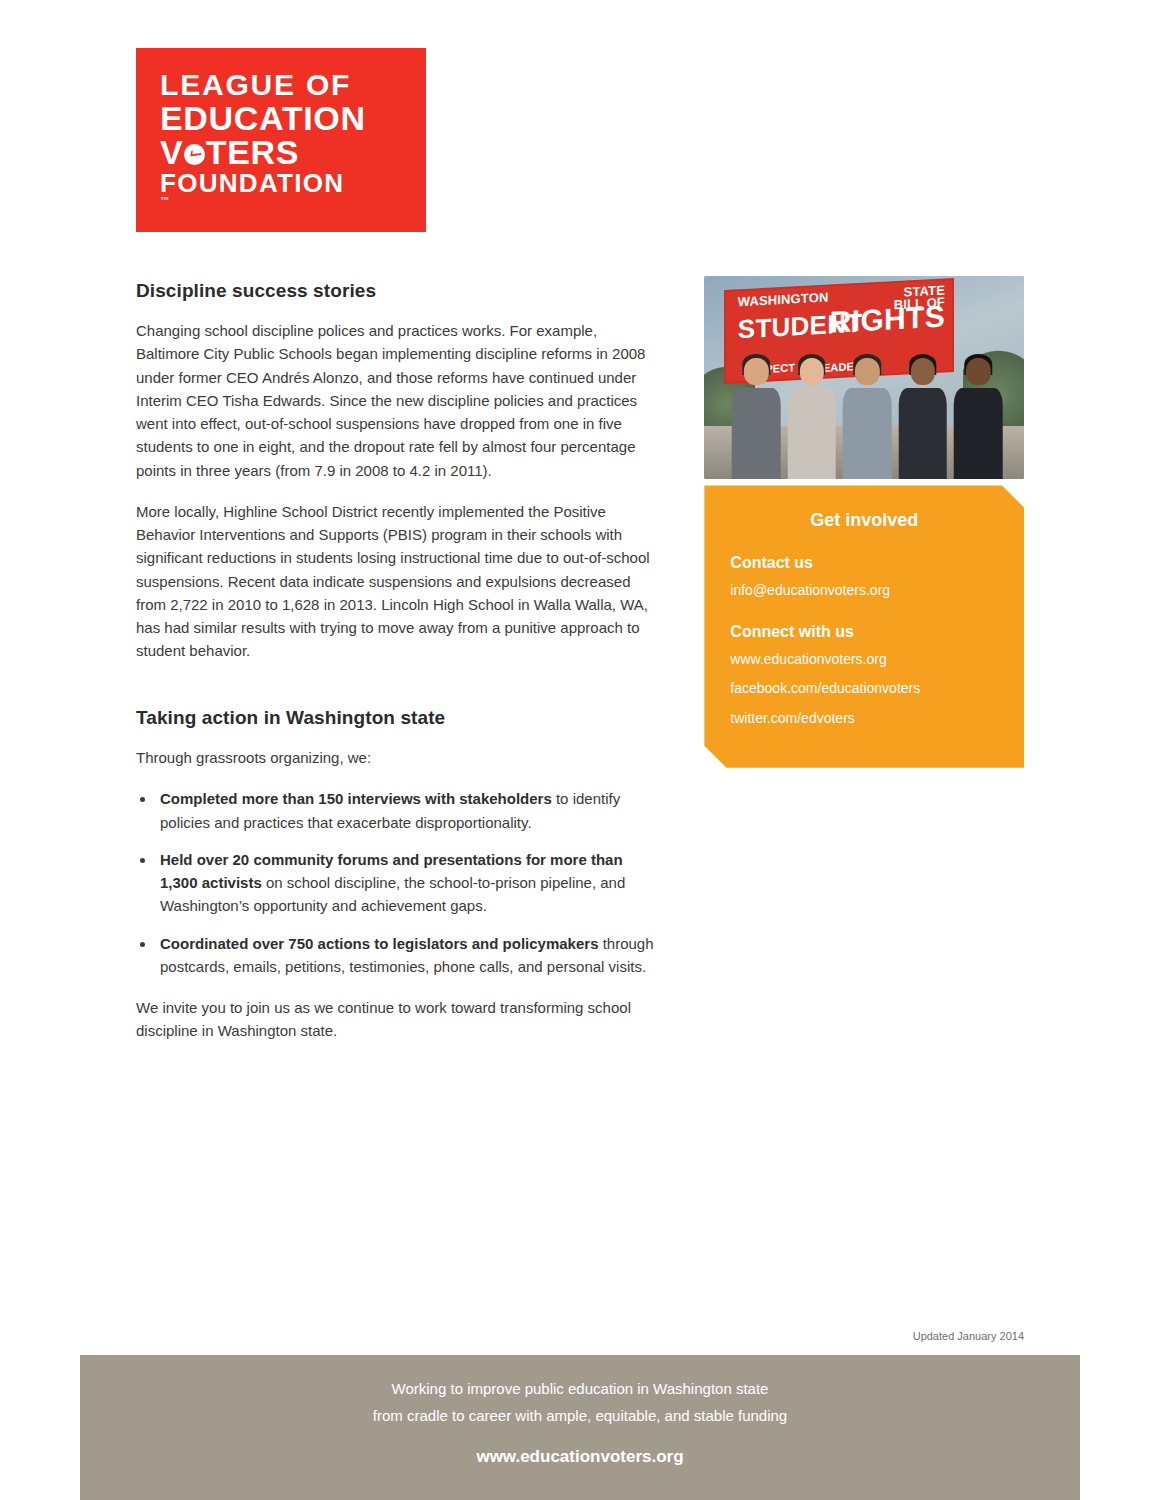League of Education V ters Foundation™
Discipline success stories
Changing school discipline polices and practices works. For example, Baltimore City Public Schools began implementing discipline reforms in 2008 under former CEO Andrés Alonzo, and those reforms have continued under Interim CEO Tisha Edwards. Since the new discipline policies and practices went into effect, out-of-school suspensions have dropped from one in five students to one in eight, and the dropout rate fell by almost four percentage points in three years (from 7.9 in 2008 to 4.2 in 2011).
More locally, Highline School District recently implemented the Positive Behavior Interventions and Supports (PBIS) program in their schools with significant reductions in students losing instructional time due to out-of-school suspensions. Recent data indicate suspensions and expulsions decreased from 2,722 in 2010 to 1,628 in 2013. Lincoln High School in Walla Walla, WA, has had similar results with trying to move away from a punitive approach to student behavior.
Taking action in Washington state
Through grassroots organizing, we:
Completed more than 150 interviews with stakeholders to identify policies and practices that exacerbate disproportionality.
Held over 20 community forums and presentations for more than 1,300 activists on school discipline, the school-to-prison pipeline, and Washington’s opportunity and achievement gaps.
Coordinated over 750 actions to legislators and policymakers through postcards, emails, petitions, testimonies, phone calls, and personal visits.
We invite you to join us as we continue to work toward transforming school discipline in Washington state.
Washington Student State
Bill of Rights Respect Leader
Get involved
Contact us
info@educationvoters.org
Connect with us
www.educationvoters.org
facebook.com/educationvoters
twitter.com/edvoters
Updated January 2014
Working to improve public education in Washington state
from cradle to career with ample, equitable, and stable funding
www.educationvoters.org